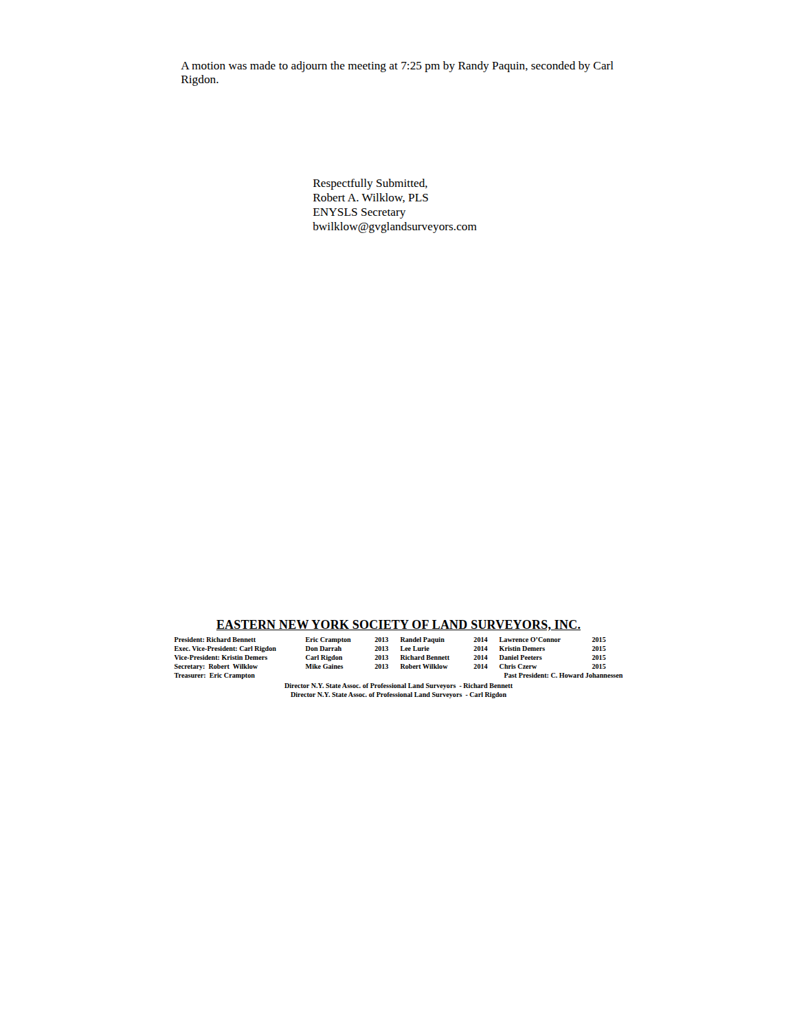A motion was made to adjourn the meeting at 7:25 pm by Randy Paquin, seconded by Carl Rigdon.
Respectfully Submitted,
Robert A. Wilklow, PLS
ENYSLS Secretary
bwilklow@gvglandsurveyors.com
EASTERN NEW YORK SOCIETY OF LAND SURVEYORS, INC.
| President: Richard Bennett | Eric Crampton | 2013 | Randel Paquin | 2014 | Lawrence O’Connor | 2015 |
| Exec. Vice-President: Carl Rigdon | Don Darrah | 2013 | Lee Lurie | 2014 | Kristin Demers | 2015 |
| Vice-President: Kristin Demers | Carl Rigdon | 2013 | Richard Bennett | 2014 | Daniel Peeters | 2015 |
| Secretary: Robert Wilklow | Mike Gaines | 2013 | Robert Wilklow | 2014 | Chris Czerw | 2015 |
| Treasurer: Eric Crampton | | | | | Past President: C. Howard Johannessen |
Director N.Y. State Assoc. of Professional Land Surveyors - Richard Bennett
Director N.Y. State Assoc. of Professional Land Surveyors - Carl Rigdon